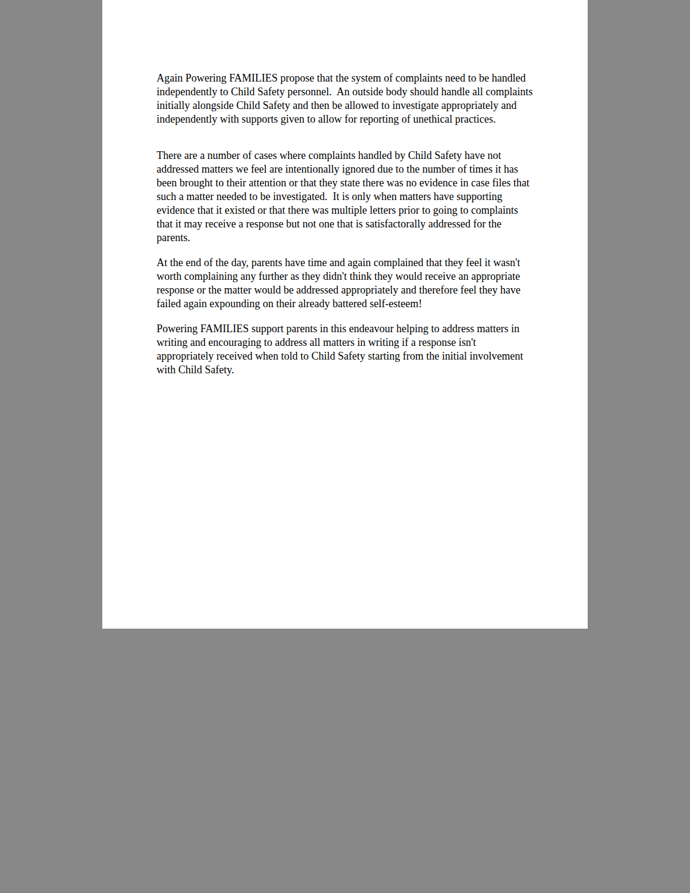Again Powering FAMILIES propose that the system of complaints need to be handled independently to Child Safety personnel. An outside body should handle all complaints initially alongside Child Safety and then be allowed to investigate appropriately and independently with supports given to allow for reporting of unethical practices.
There are a number of cases where complaints handled by Child Safety have not addressed matters we feel are intentionally ignored due to the number of times it has been brought to their attention or that they state there was no evidence in case files that such a matter needed to be investigated. It is only when matters have supporting evidence that it existed or that there was multiple letters prior to going to complaints that it may receive a response but not one that is satisfactorally addressed for the parents.
At the end of the day, parents have time and again complained that they feel it wasn't worth complaining any further as they didn't think they would receive an appropriate response or the matter would be addressed appropriately and therefore feel they have failed again expounding on their already battered self-esteem!
Powering FAMILIES support parents in this endeavour helping to address matters in writing and encouraging to address all matters in writing if a response isn't appropriately received when told to Child Safety starting from the initial involvement with Child Safety.